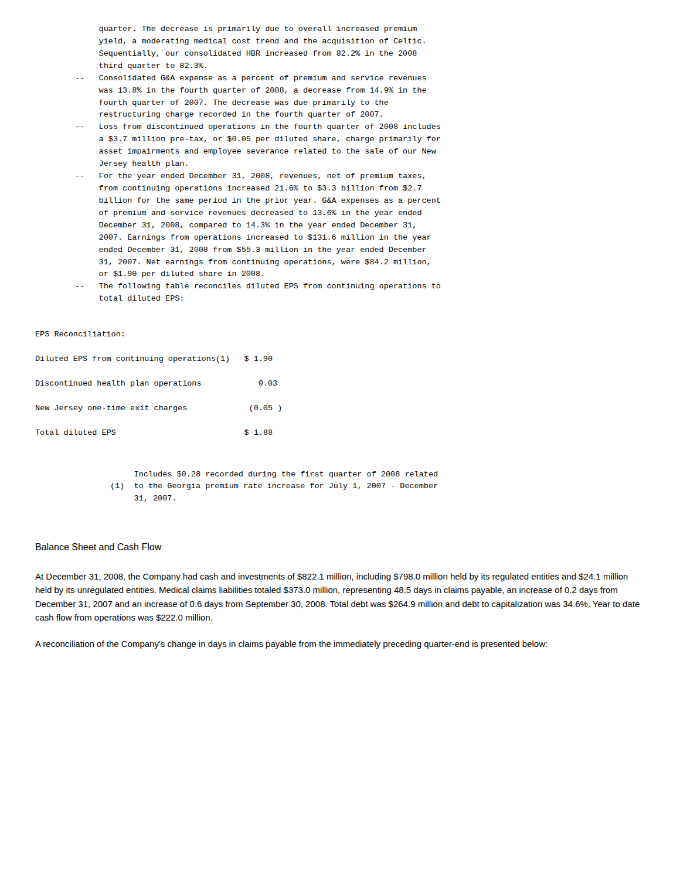quarter. The decrease is primarily due to overall increased premium
      yield, a moderating medical cost trend and the acquisition of Celtic.
      Sequentially, our consolidated HBR increased from 82.2% in the 2008
      third quarter to 82.3%.
 --   Consolidated G&A expense as a percent of premium and service revenues
      was 13.8% in the fourth quarter of 2008, a decrease from 14.9% in the
      fourth quarter of 2007. The decrease was due primarily to the
      restructuring charge recorded in the fourth quarter of 2007.
 --   Loss from discontinued operations in the fourth quarter of 2008 includes
      a $3.7 million pre-tax, or $0.05 per diluted share, charge primarily for
      asset impairments and employee severance related to the sale of our New
      Jersey health plan.
 --   For the year ended December 31, 2008, revenues, net of premium taxes,
      from continuing operations increased 21.6% to $3.3 billion from $2.7
      billion for the same period in the prior year. G&A expenses as a percent
      of premium and service revenues decreased to 13.6% in the year ended
      December 31, 2008, compared to 14.3% in the year ended December 31,
      2007. Earnings from operations increased to $131.6 million in the year
      ended December 31, 2008 from $55.3 million in the year ended December
      31, 2007. Net earnings from continuing operations, were $84.2 million,
      or $1.90 per diluted share in 2008.
 --   The following table reconciles diluted EPS from continuing operations to
      total diluted EPS:
EPS Reconciliation:

Diluted EPS from continuing operations(1)   $ 1.90

Discontinued health plan operations            0.03

New Jersey one-time exit charges             (0.05 )

Total diluted EPS                           $ 1.88
      Includes $0.28 recorded during the first quarter of 2008 related
 (1)  to the Georgia premium rate increase for July 1, 2007 - December
      31, 2007.
Balance Sheet and Cash Flow
At December 31, 2008, the Company had cash and investments of $822.1 million, including $798.0 million held by its regulated entities and $24.1 million held by its unregulated entities. Medical claims liabilities totaled $373.0 million, representing 48.5 days in claims payable, an increase of 0.2 days from December 31, 2007 and an increase of 0.6 days from September 30, 2008. Total debt was $264.9 million and debt to capitalization was 34.6%. Year to date cash flow from operations was $222.0 million.
A reconciliation of the Company's change in days in claims payable from the immediately preceding quarter-end is presented below: